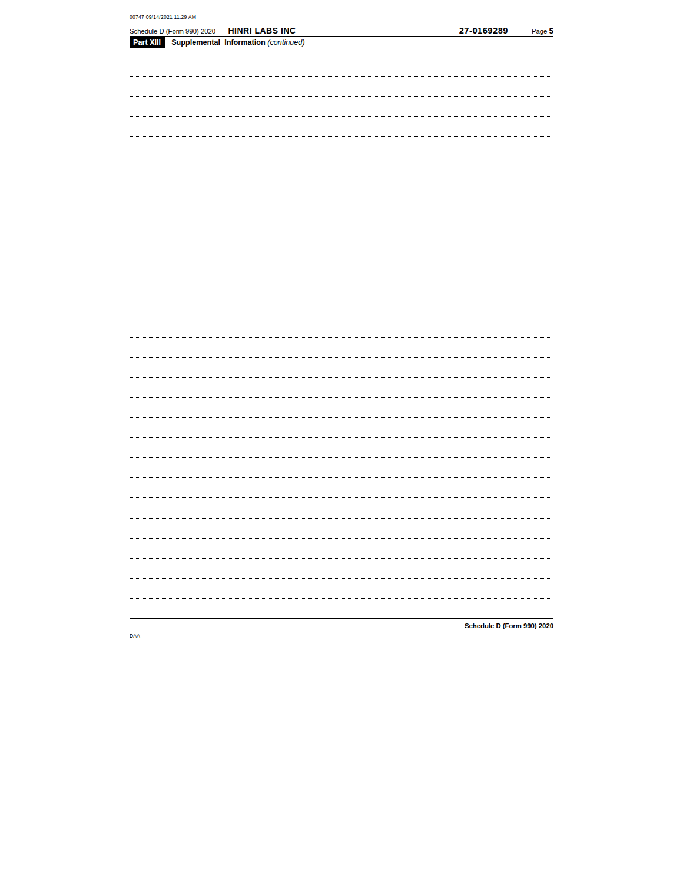00747 09/14/2021 11:29 AM
Schedule D (Form 990) 2020 HINRI LABS INC
27-0169289
Page 5
Part XIII
Supplemental Information (continued)
DAA
Schedule D (Form 990) 2020